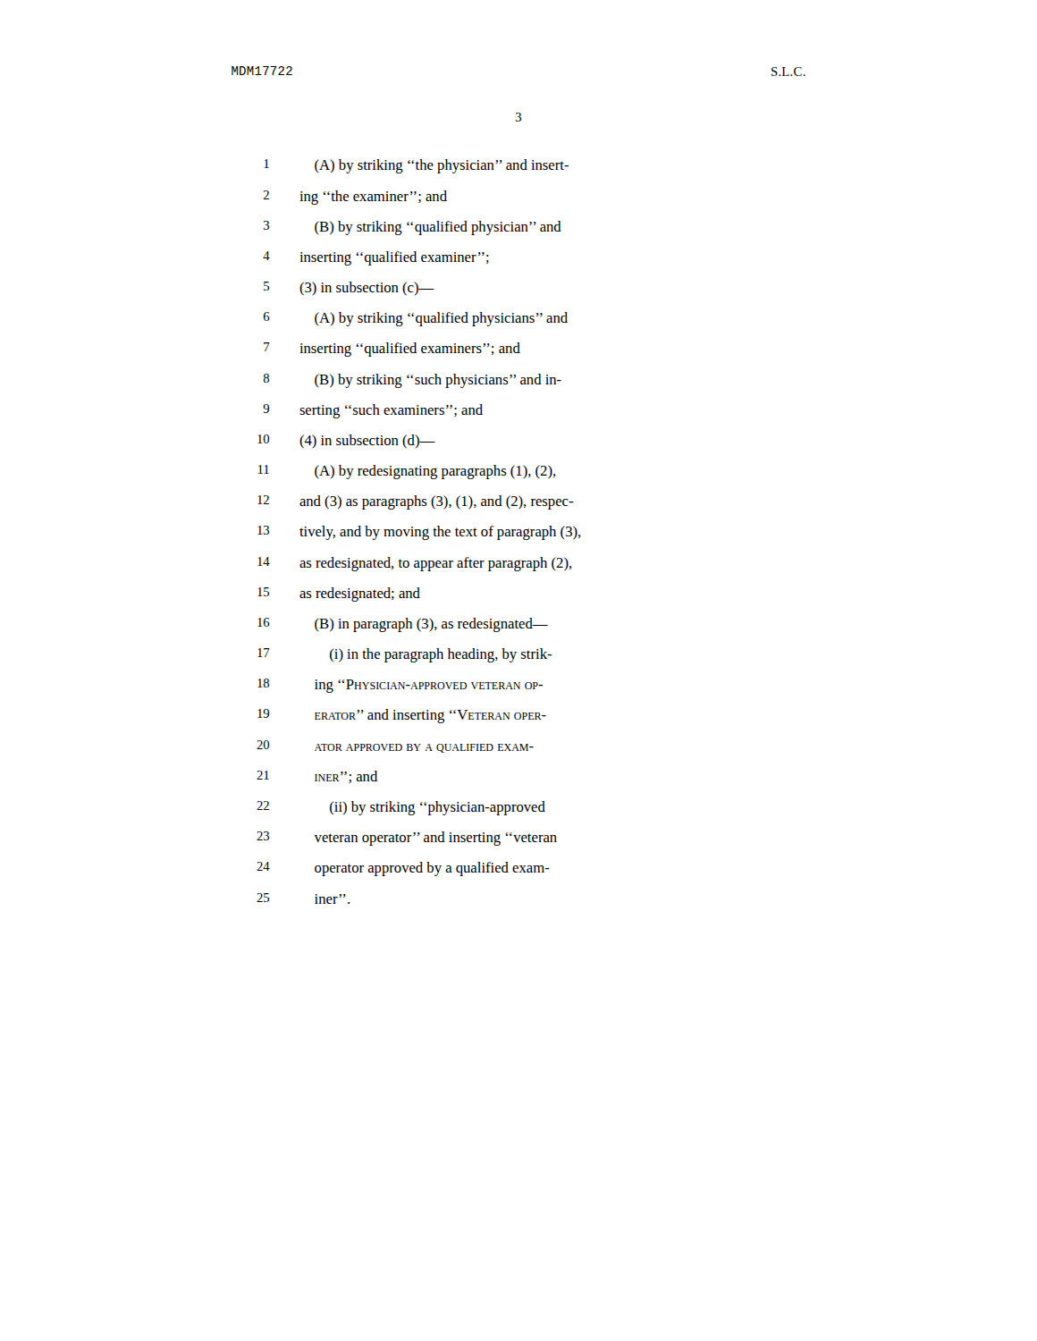MDM17722
S.L.C.
3
| 1 | (A) by striking ‘‘the physician’’ and insert- |
| 2 | ing ‘‘the examiner’’; and |
| 3 | (B) by striking ‘‘qualified physician’’ and |
| 4 | inserting ‘‘qualified examiner’’; |
| 5 | (3) in subsection (c)— |
| 6 | (A) by striking ‘‘qualified physicians’’ and |
| 7 | inserting ‘‘qualified examiners’’; and |
| 8 | (B) by striking ‘‘such physicians’’ and in- |
| 9 | serting ‘‘such examiners’’; and |
| 10 | (4) in subsection (d)— |
| 11 | (A) by redesignating paragraphs (1), (2), |
| 12 | and (3) as paragraphs (3), (1), and (2), respec- |
| 13 | tively, and by moving the text of paragraph (3), |
| 14 | as redesignated, to appear after paragraph (2), |
| 15 | as redesignated; and |
| 16 | (B) in paragraph (3), as redesignated— |
| 17 | (i) in the paragraph heading, by strik- |
| 18 | ing ‘‘ Physician-approved veteran op- |
| 19 | erator ’’ and inserting ‘‘ Veteran oper- |
| 20 | ator approved by a qualified exam- |
| 21 | iner ’’; and |
| 22 | (ii) by striking ‘‘physician-approved |
| 23 | veteran operator’’ and inserting ‘‘veteran |
| 24 | operator approved by a qualified exam- |
| 25 | iner’’. |